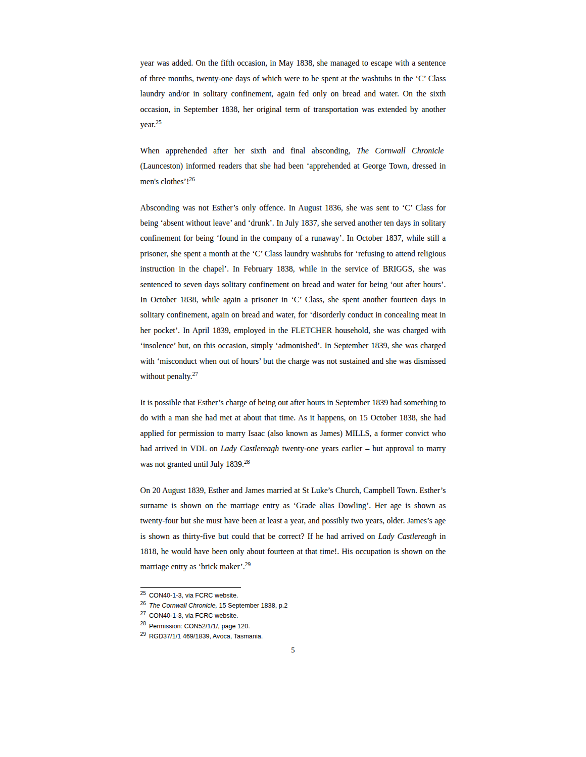year was added. On the fifth occasion, in May 1838, she managed to escape with a sentence of three months, twenty-one days of which were to be spent at the washtubs in the ‘C’ Class laundry and/or in solitary confinement, again fed only on bread and water. On the sixth occasion, in September 1838, her original term of transportation was extended by another year.25
When apprehended after her sixth and final absconding, The Cornwall Chronicle (Launceston) informed readers that she had been ‘apprehended at George Town, dressed in men's clothes’!26
Absconding was not Esther’s only offence. In August 1836, she was sent to ‘C’ Class for being ‘absent without leave’ and ‘drunk’. In July 1837, she served another ten days in solitary confinement for being ‘found in the company of a runaway’. In October 1837, while still a prisoner, she spent a month at the ‘C’ Class laundry washtubs for ‘refusing to attend religious instruction in the chapel’. In February 1838, while in the service of BRIGGS, she was sentenced to seven days solitary confinement on bread and water for being ‘out after hours’. In October 1838, while again a prisoner in ‘C’ Class, she spent another fourteen days in solitary confinement, again on bread and water, for ‘disorderly conduct in concealing meat in her pocket’. In April 1839, employed in the FLETCHER household, she was charged with ‘insolence’ but, on this occasion, simply ‘admonished’. In September 1839, she was charged with ‘misconduct when out of hours’ but the charge was not sustained and she was dismissed without penalty.27
It is possible that Esther’s charge of being out after hours in September 1839 had something to do with a man she had met at about that time. As it happens, on 15 October 1838, she had applied for permission to marry Isaac (also known as James) MILLS, a former convict who had arrived in VDL on Lady Castlereagh twenty-one years earlier – but approval to marry was not granted until July 1839.28
On 20 August 1839, Esther and James married at St Luke’s Church, Campbell Town. Esther’s surname is shown on the marriage entry as ‘Grade alias Dowling’. Her age is shown as twenty-four but she must have been at least a year, and possibly two years, older. James’s age is shown as thirty-five but could that be correct? If he had arrived on Lady Castlereagh in 1818, he would have been only about fourteen at that time!. His occupation is shown on the marriage entry as ‘brick maker’.29
25 CON40-1-3, via FCRC website.
26 The Cornwall Chronicle, 15 September 1838, p.2
27 CON40-1-3, via FCRC website.
28 Permission: CON52/1/1/, page 120.
29 RGD37/1/1 469/1839, Avoca, Tasmania.
5